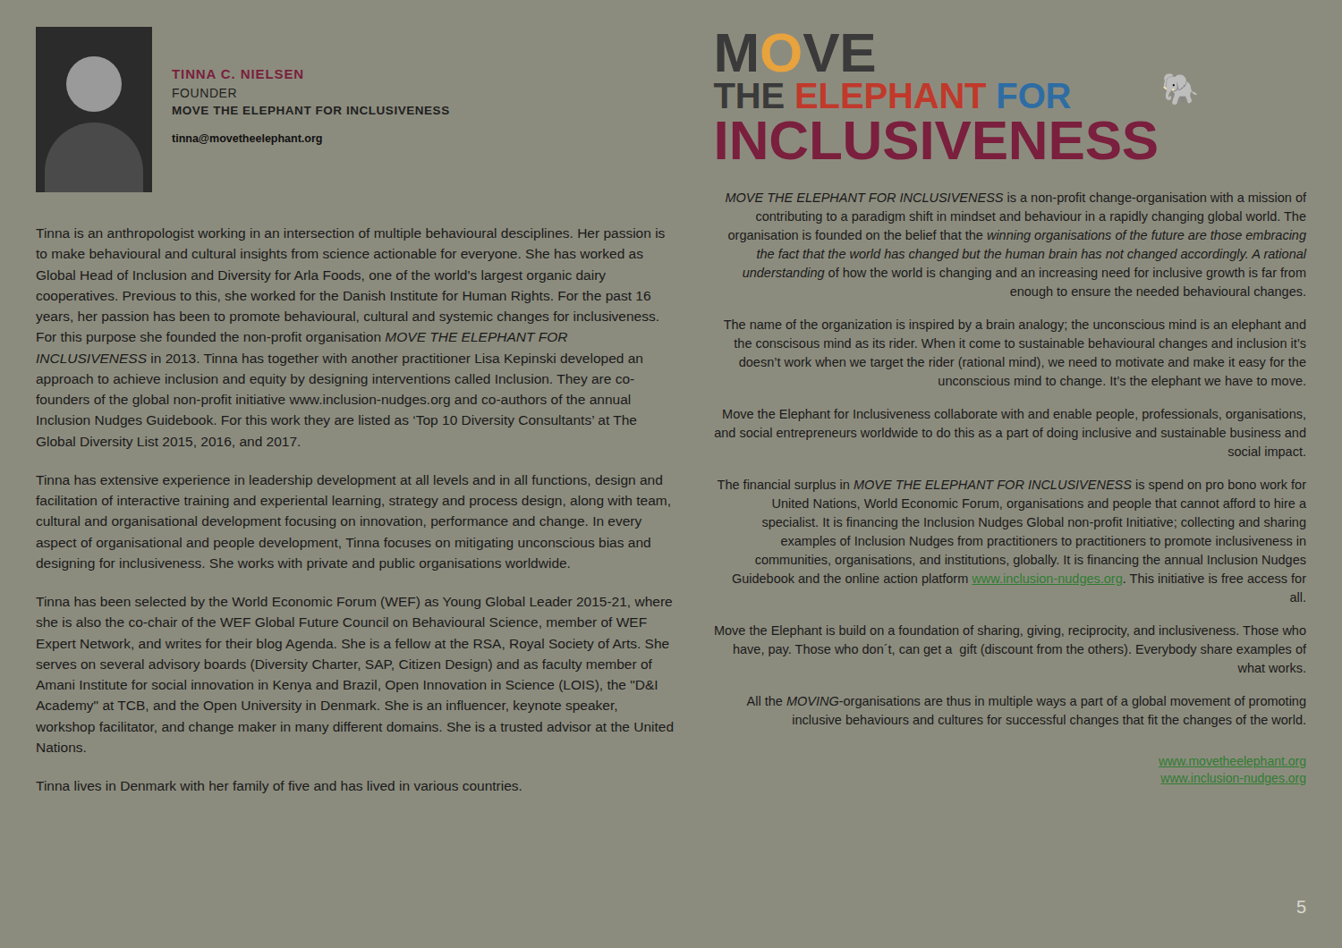TINNA C. NIELSEN
FOUNDER
MOVE THE ELEPHANT FOR INCLUSIVENESS
tinna@movetheelephant.org
Tinna is an anthropologist working in an intersection of multiple behavioural desciplines. Her passion is to make behavioural and cultural insights from science actionable for everyone. She has worked as Global Head of Inclusion and Diversity for Arla Foods, one of the world's largest organic dairy cooperatives. Previous to this, she worked for the Danish Institute for Human Rights. For the past 16 years, her passion has been to promote behavioural, cultural and systemic changes for inclusiveness. For this purpose she founded the non-profit organisation MOVE THE ELEPHANT FOR INCLUSIVENESS in 2013. Tinna has together with another practitioner Lisa Kepinski developed an approach to achieve inclusion and equity by designing interventions called Inclusion. They are co-founders of the global non-profit initiative www.inclusion-nudges.org and co-authors of the annual Inclusion Nudges Guidebook. For this work they are listed as ‘Top 10 Diversity Consultants’ at The Global Diversity List 2015, 2016, and 2017.
Tinna has extensive experience in leadership development at all levels and in all functions, design and facilitation of interactive training and experiental learning, strategy and process design, along with team, cultural and organisational development focusing on innovation, performance and change. In every aspect of organisational and people development, Tinna focuses on mitigating unconscious bias and designing for inclusiveness. She works with private and public organisations worldwide.
Tinna has been selected by the World Economic Forum (WEF) as Young Global Leader 2015-21, where she is also the co-chair of the WEF Global Future Council on Behavioural Science, member of WEF Expert Network, and writes for their blog Agenda. She is a fellow at the RSA, Royal Society of Arts. She serves on several advisory boards (Diversity Charter, SAP, Citizen Design) and as faculty member of Amani Institute for social innovation in Kenya and Brazil, Open Innovation in Science (LOIS), the "D&I Academy" at TCB, and the Open University in Denmark. She is an influencer, keynote speaker, workshop facilitator, and change maker in many different domains. She is a trusted advisor at the United Nations.
Tinna lives in Denmark with her family of five and has lived in various countries.
MOVE 🐘 THE ELEPHANT FOR INCLUSIVENESS
MOVE THE ELEPHANT FOR INCLUSIVENESS is a non-profit change-organisation with a mission of contributing to a paradigm shift in mindset and behaviour in a rapidly changing global world. The organisation is founded on the belief that the winning organisations of the future are those embracing the fact that the world has changed but the human brain has not changed accordingly. A rational understanding of how the world is changing and an increasing need for inclusive growth is far from enough to ensure the needed behavioural changes.
The name of the organization is inspired by a brain analogy; the unconscious mind is an elephant and the conscisous mind as its rider. When it come to sustainable behavioural changes and inclusion it’s doesn’t work when we target the rider (rational mind), we need to motivate and make it easy for the unconscious mind to change. It’s the elephant we have to move.
Move the Elephant for Inclusiveness collaborate with and enable people, professionals, organisations, and social entrepreneurs worldwide to do this as a part of doing inclusive and sustainable business and social impact.
The financial surplus in MOVE THE ELEPHANT FOR INCLUSIVENESS is spend on pro bono work for United Nations, World Economic Forum, organisations and people that cannot afford to hire a specialist. It is financing the Inclusion Nudges Global non-profit Initiative; collecting and sharing examples of Inclusion Nudges from practitioners to practitioners to promote inclusiveness in communities, organisations, and institutions, globally. It is financing the annual Inclusion Nudges Guidebook and the online action platform www.inclusion-nudges.org. This initiative is free access for all.
Move the Elephant is build on a foundation of sharing, giving, reciprocity, and inclusiveness. Those who have, pay. Those who don´t, can get a gift (discount from the others). Everybody share examples of what works.
All the MOVING-organisations are thus in multiple ways a part of a global movement of promoting inclusive behaviours and cultures for successful changes that fit the changes of the world.
www.movetheelephant.org
www.inclusion-nudges.org
5